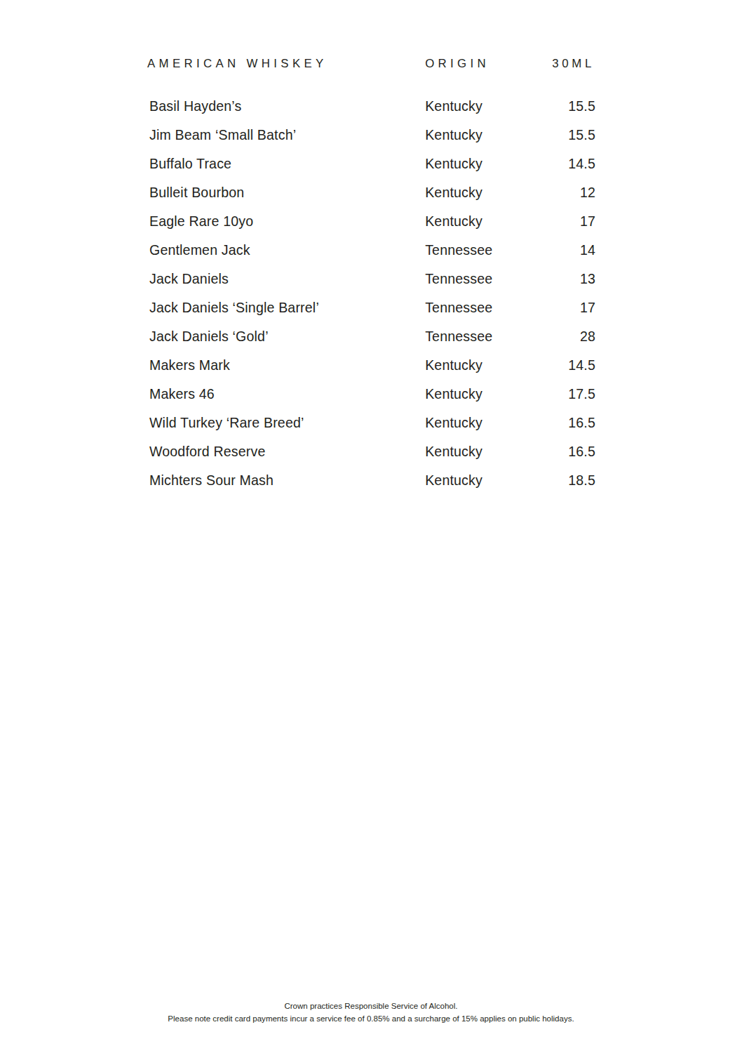| American Whiskey | Origin | 30ml |
| --- | --- | --- |
| Basil Hayden’s | Kentucky | 15.5 |
| Jim Beam ‘Small Batch’ | Kentucky | 15.5 |
| Buffalo Trace | Kentucky | 14.5 |
| Bulleit Bourbon | Kentucky | 12 |
| Eagle Rare 10yo | Kentucky | 17 |
| Gentlemen Jack | Tennessee | 14 |
| Jack Daniels | Tennessee | 13 |
| Jack Daniels ‘Single Barrel’ | Tennessee | 17 |
| Jack Daniels ‘Gold’ | Tennessee | 28 |
| Makers Mark | Kentucky | 14.5 |
| Makers 46 | Kentucky | 17.5 |
| Wild Turkey ‘Rare Breed’ | Kentucky | 16.5 |
| Woodford Reserve | Kentucky | 16.5 |
| Michters Sour Mash | Kentucky | 18.5 |
Crown practices Responsible Service of Alcohol.
Please note credit card payments incur a service fee of 0.85% and a surcharge of 15% applies on public holidays.